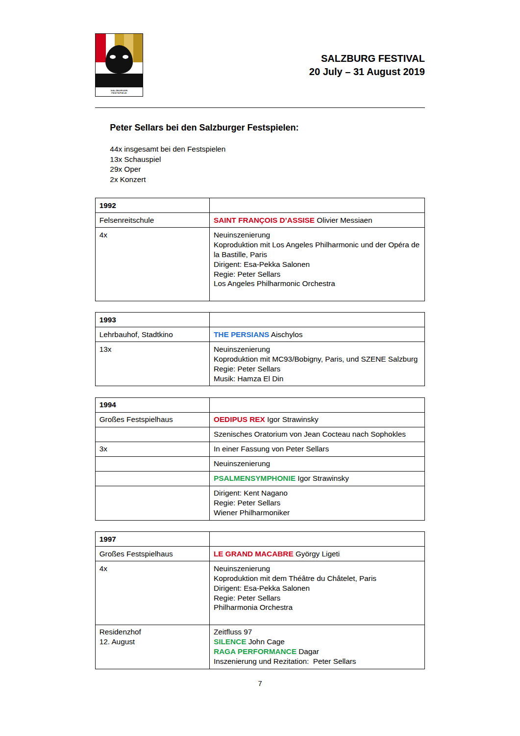SALZBURGER
FESTSPIELE
SALZBURG FESTIVAL
20 July – 31 August 2019
Peter Sellars bei den Salzburger Festspielen:
44x insgesamt bei den Festspielen
13x Schauspiel
29x Oper
2x Konzert
| 1992 | |
| Felsenreitschule | SAINT FRANÇOIS D’ASSISE Olivier Messiaen |
| 4x | Neuinszenierung Koproduktion mit Los Angeles Philharmonic und der Opéra de la Bastille, Paris Dirigent: Esa-Pekka Salonen Regie: Peter Sellars Los Angeles Philharmonic Orchestra |
| 1993 | |
| Lehrbauhof, Stadtkino | THE PERSIANS Aischylos |
| 13x | Neuinszenierung Koproduktion mit MC93/Bobigny, Paris, und SZENE Salzburg Regie: Peter Sellars Musik: Hamza El Din |
| 1994 | |
| Großes Festspielhaus | OEDIPUS REX Igor Strawinsky |
| | Szenisches Oratorium von Jean Cocteau nach Sophokles |
| 3x | In einer Fassung von Peter Sellars |
| | Neuinszenierung |
| | PSALMENSYMPHONIE Igor Strawinsky |
| | Dirigent: Kent Nagano Regie: Peter Sellars Wiener Philharmoniker |
| 1997 | |
| Großes Festspielhaus | LE GRAND MACABRE György Ligeti |
| 4x | Neuinszenierung Koproduktion mit dem Théâtre du Châtelet, Paris Dirigent: Esa-Pekka Salonen Regie: Peter Sellars Philharmonia Orchestra |
| Residenzhof 12. August | Zeitfluss 97 SILENCE John Cage RAGA PERFORMANCE Dagar Inszenierung und Rezitation: Peter Sellars |
7